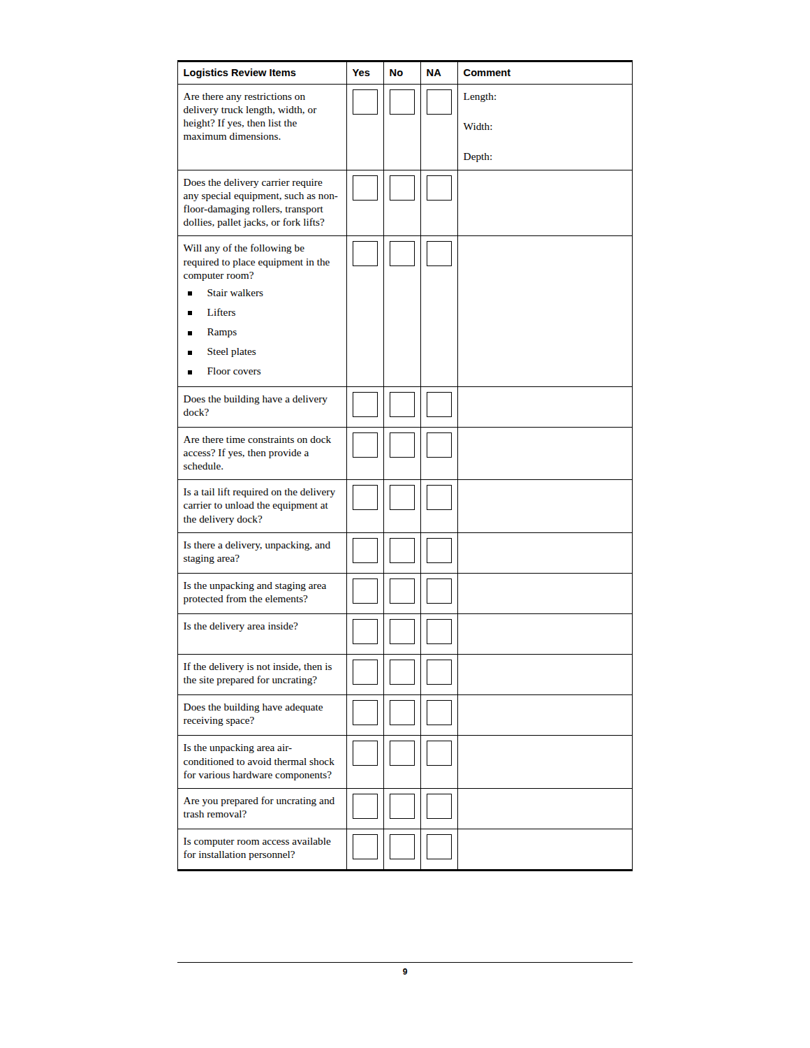| Logistics Review Items | Yes | No | NA | Comment |
| --- | --- | --- | --- | --- |
| Are there any restrictions on delivery truck length, width, or height? If yes, then list the maximum dimensions. | | | | Length: Width: Depth: |
| Does the delivery carrier require any special equipment, such as non-floor-damaging rollers, transport dollies, pallet jacks, or fork lifts? | | | | |
| Will any of the following be required to place equipment in the computer room? Stair walkers Lifters Ramps Steel plates Floor covers | | | | |
| Does the building have a delivery dock? | | | | |
| Are there time constraints on dock access? If yes, then provide a schedule. | | | | |
| Is a tail lift required on the delivery carrier to unload the equipment at the delivery dock? | | | | |
| Is there a delivery, unpacking, and staging area? | | | | |
| Is the unpacking and staging area protected from the elements? | | | | |
| Is the delivery area inside? | | | | |
| If the delivery is not inside, then is the site prepared for uncrating? | | | | |
| Does the building have adequate receiving space? | | | | |
| Is the unpacking area air-conditioned to avoid thermal shock for various hardware components? | | | | |
| Are you prepared for uncrating and trash removal? | | | | |
| Is computer room access available for installation personnel? | | | | |
9